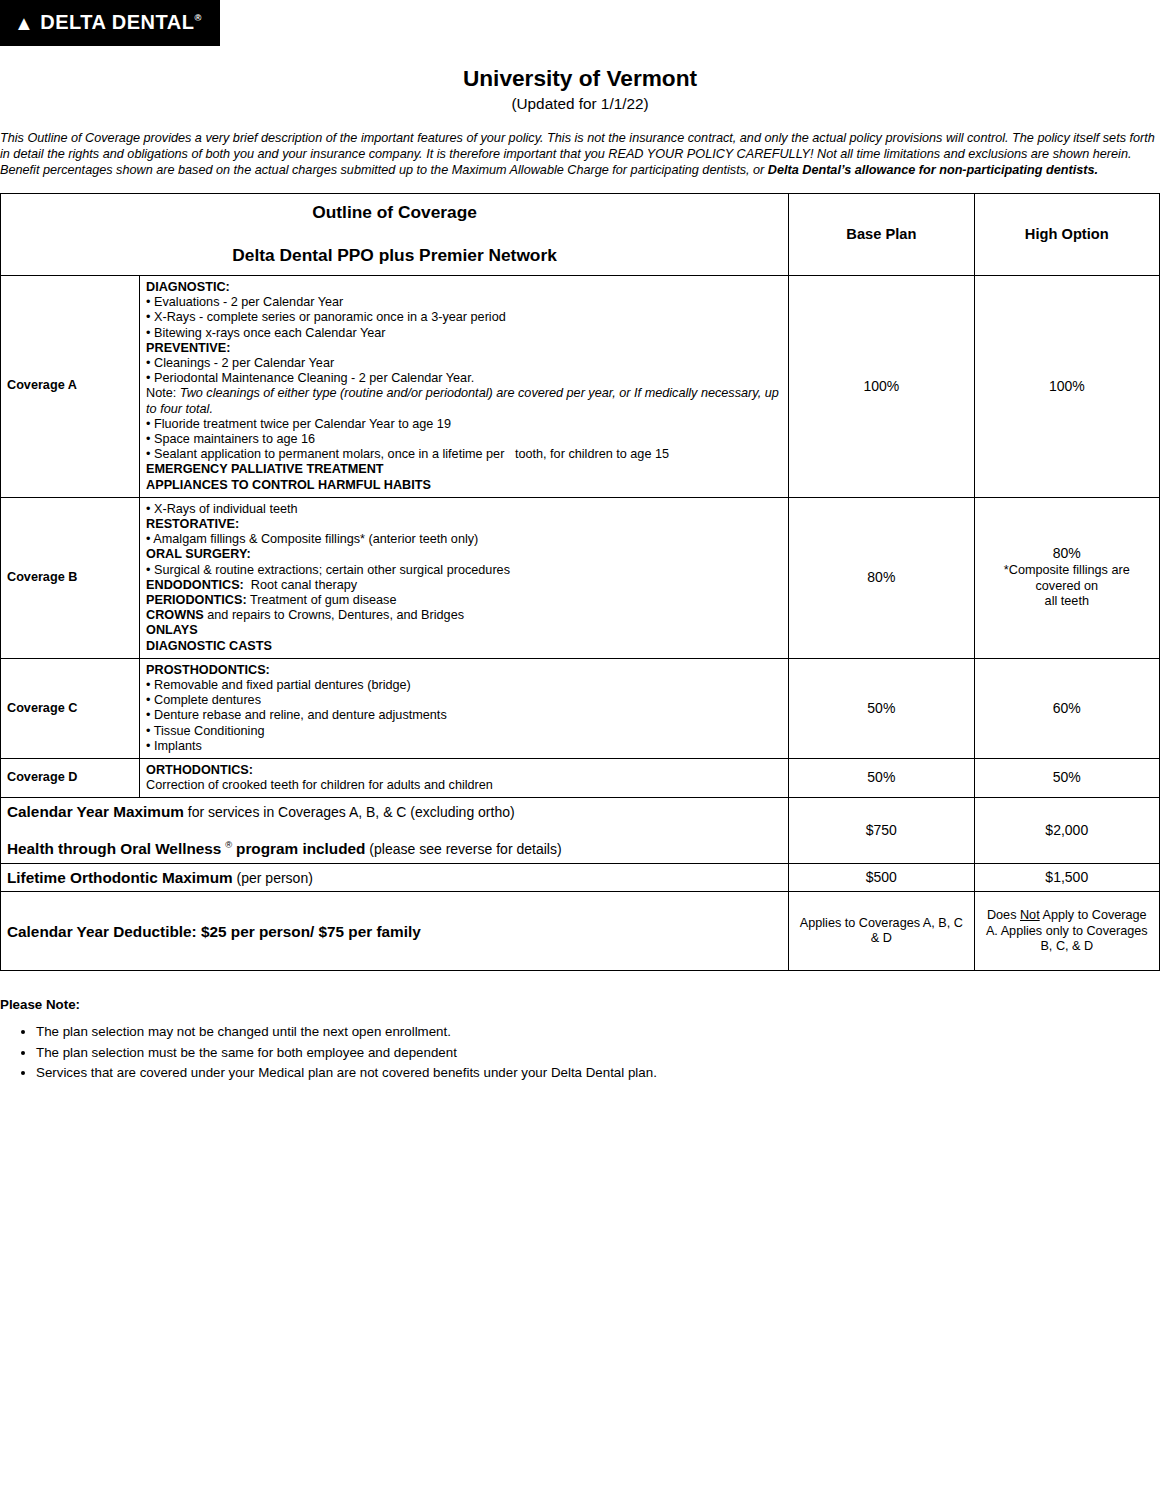▲DELTA DENTAL®
University of Vermont
(Updated for 1/1/22)
This Outline of Coverage provides a very brief description of the important features of your policy. This is not the insurance contract, and only the actual policy provisions will control. The policy itself sets forth in detail the rights and obligations of both you and your insurance company. It is therefore important that you READ YOUR POLICY CAREFULLY! Not all time limitations and exclusions are shown herein. Benefit percentages shown are based on the actual charges submitted up to the Maximum Allowable Charge for participating dentists, or Delta Dental’s allowance for non-participating dentists.
| Outline of Coverage Delta Dental PPO plus Premier Network | Base Plan | High Option |
| --- | --- | --- |
| Coverage A | DIAGNOSTIC: • Evaluations - 2 per Calendar Year • X-Rays - complete series or panoramic once in a 3-year period • Bitewing x-rays once each Calendar Year PREVENTIVE: • Cleanings - 2 per Calendar Year • Periodontal Maintenance Cleaning - 2 per Calendar Year. Note: Two cleanings of either type (routine and/or periodontal) are covered per year, or If medically necessary, up to four total. • Fluoride treatment twice per Calendar Year to age 19 • Space maintainers to age 16 • Sealant application to permanent molars, once in a lifetime per tooth, for children to age 15 EMERGENCY PALLIATIVE TREATMENT APPLIANCES TO CONTROL HARMFUL HABITS | 100% | 100% |
| Coverage B | • X-Rays of individual teeth RESTORATIVE: • Amalgam fillings & Composite fillings* (anterior teeth only) ORAL SURGERY: • Surgical & routine extractions; certain other surgical procedures ENDODONTICS: Root canal therapy PERIODONTICS: Treatment of gum disease CROWNS and repairs to Crowns, Dentures, and Bridges ONLAYS DIAGNOSTIC CASTS | 80% | 80% *Composite fillings are covered on all teeth |
| Coverage C | PROSTHODONTICS: • Removable and fixed partial dentures (bridge) • Complete dentures • Denture rebase and reline, and denture adjustments • Tissue Conditioning • Implants | 50% | 60% |
| Coverage D | ORTHODONTICS: Correction of crooked teeth for children for adults and children | 50% | 50% |
| Calendar Year Maximum for services in Coverages A, B, & C (excluding ortho) Health through Oral Wellness ® program included (please see reverse for details) | $750 | $2,000 |
| Lifetime Orthodontic Maximum (per person) | $500 | $1,500 |
| Calendar Year Deductible: $25 per person/ $75 per family | Applies to Coverages A, B, C & D | Does Not Apply to Coverage A. Applies only to Coverages B, C, & D |
Please Note:
The plan selection may not be changed until the next open enrollment.
The plan selection must be the same for both employee and dependent
Services that are covered under your Medical plan are not covered benefits under your Delta Dental plan.